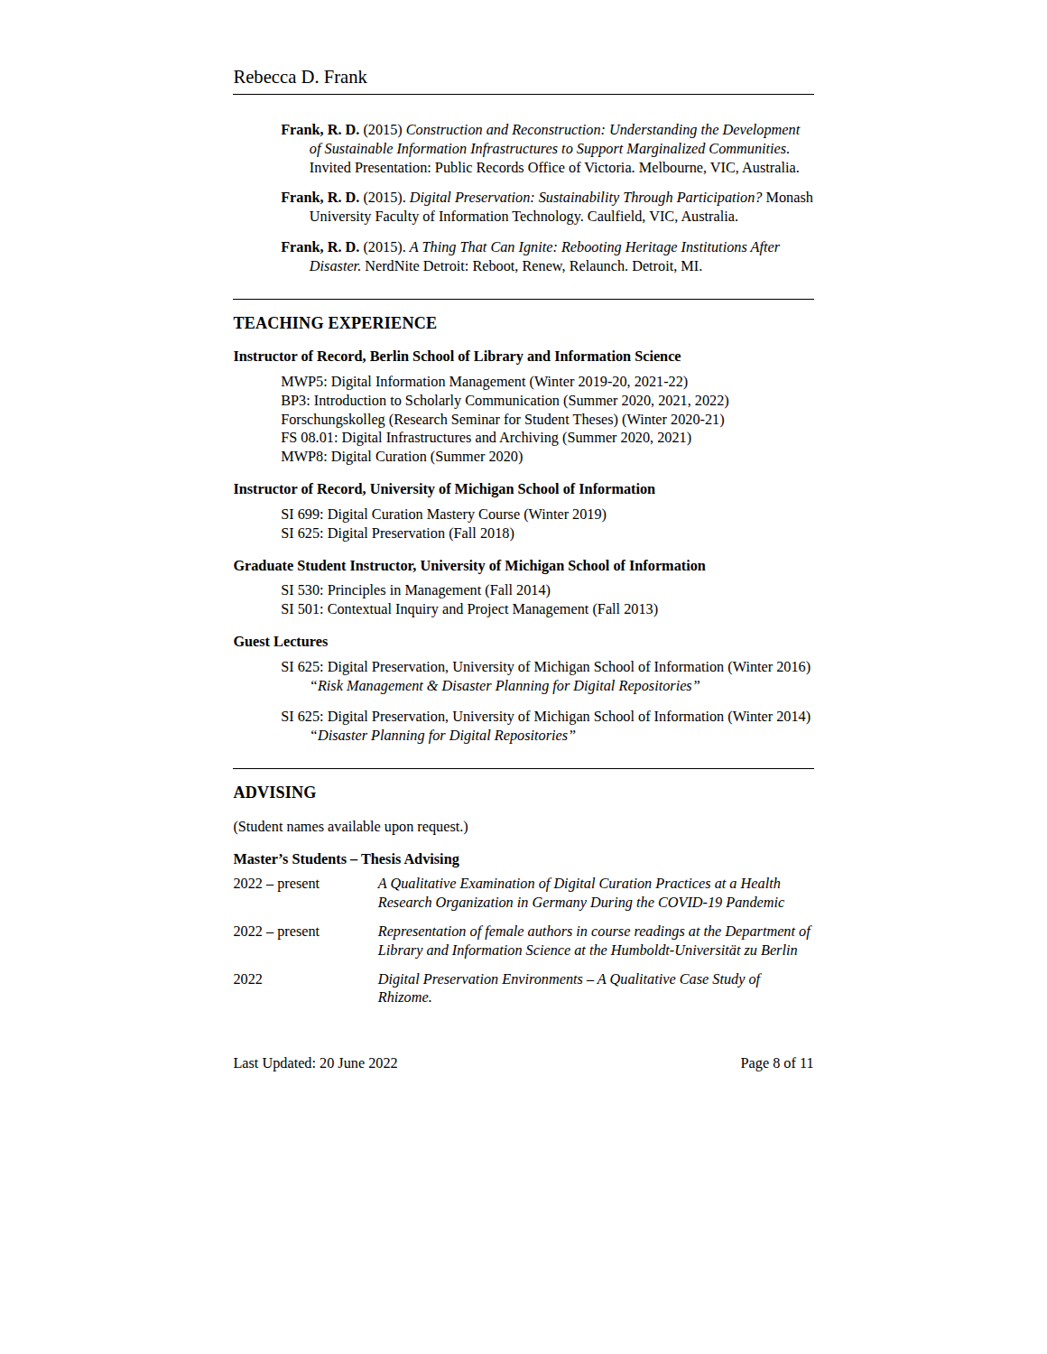Rebecca D. Frank
Frank, R. D. (2015) Construction and Reconstruction: Understanding the Development of Sustainable Information Infrastructures to Support Marginalized Communities. Invited Presentation: Public Records Office of Victoria. Melbourne, VIC, Australia.
Frank, R. D. (2015). Digital Preservation: Sustainability Through Participation? Monash University Faculty of Information Technology. Caulfield, VIC, Australia.
Frank, R. D. (2015). A Thing That Can Ignite: Rebooting Heritage Institutions After Disaster. NerdNite Detroit: Reboot, Renew, Relaunch. Detroit, MI.
TEACHING EXPERIENCE
Instructor of Record, Berlin School of Library and Information Science
MWP5: Digital Information Management (Winter 2019-20, 2021-22)
BP3: Introduction to Scholarly Communication (Summer 2020, 2021, 2022)
Forschungskolleg (Research Seminar for Student Theses) (Winter 2020-21)
FS 08.01: Digital Infrastructures and Archiving (Summer 2020, 2021)
MWP8: Digital Curation (Summer 2020)
Instructor of Record, University of Michigan School of Information
SI 699: Digital Curation Mastery Course (Winter 2019)
SI 625: Digital Preservation (Fall 2018)
Graduate Student Instructor, University of Michigan School of Information
SI 530: Principles in Management (Fall 2014)
SI 501: Contextual Inquiry and Project Management (Fall 2013)
Guest Lectures
SI 625: Digital Preservation, University of Michigan School of Information (Winter 2016) “Risk Management & Disaster Planning for Digital Repositories”
SI 625: Digital Preservation, University of Michigan School of Information (Winter 2014) “Disaster Planning for Digital Repositories”
ADVISING
(Student names available upon request.)
Master’s Students – Thesis Advising
| 2022 – present | A Qualitative Examination of Digital Curation Practices at a Health Research Organization in Germany During the COVID-19 Pandemic |
| 2022 – present | Representation of female authors in course readings at the Department of Library and Information Science at the Humboldt-Universität zu Berlin |
| 2022 | Digital Preservation Environments – A Qualitative Case Study of Rhizome. |
Last Updated: 20 June 2022 Page 8 of 11